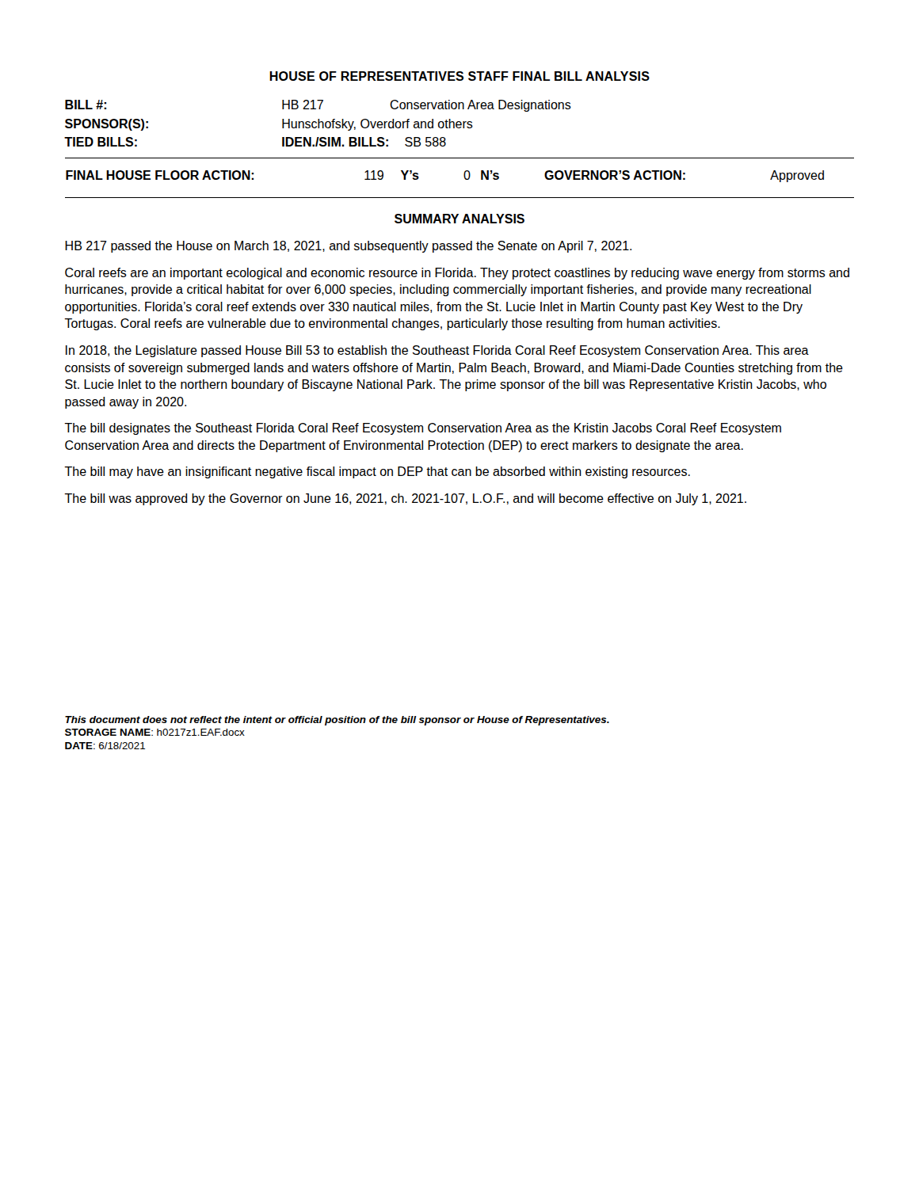HOUSE OF REPRESENTATIVES STAFF FINAL BILL ANALYSIS
| BILL #: | HB 217 | Conservation Area Designations |
| SPONSOR(S): | Hunschofsky, Overdorf and others |
| TIED BILLS: | IDEN./SIM. BILLS: SB 588 |
| FINAL HOUSE FLOOR ACTION: | 119 | Y’s | 0 | N’s | GOVERNOR’S ACTION: | Approved |
SUMMARY ANALYSIS
HB 217 passed the House on March 18, 2021, and subsequently passed the Senate on April 7, 2021.
Coral reefs are an important ecological and economic resource in Florida. They protect coastlines by reducing wave energy from storms and hurricanes, provide a critical habitat for over 6,000 species, including commercially important fisheries, and provide many recreational opportunities. Florida’s coral reef extends over 330 nautical miles, from the St. Lucie Inlet in Martin County past Key West to the Dry Tortugas. Coral reefs are vulnerable due to environmental changes, particularly those resulting from human activities.
In 2018, the Legislature passed House Bill 53 to establish the Southeast Florida Coral Reef Ecosystem Conservation Area. This area consists of sovereign submerged lands and waters offshore of Martin, Palm Beach, Broward, and Miami-Dade Counties stretching from the St. Lucie Inlet to the northern boundary of Biscayne National Park. The prime sponsor of the bill was Representative Kristin Jacobs, who passed away in 2020.
The bill designates the Southeast Florida Coral Reef Ecosystem Conservation Area as the Kristin Jacobs Coral Reef Ecosystem Conservation Area and directs the Department of Environmental Protection (DEP) to erect markers to designate the area.
The bill may have an insignificant negative fiscal impact on DEP that can be absorbed within existing resources.
The bill was approved by the Governor on June 16, 2021, ch. 2021-107, L.O.F., and will become effective on July 1, 2021.
This document does not reflect the intent or official position of the bill sponsor or House of Representatives.
STORAGE NAME: h0217z1.EAF.docx
DATE: 6/18/2021